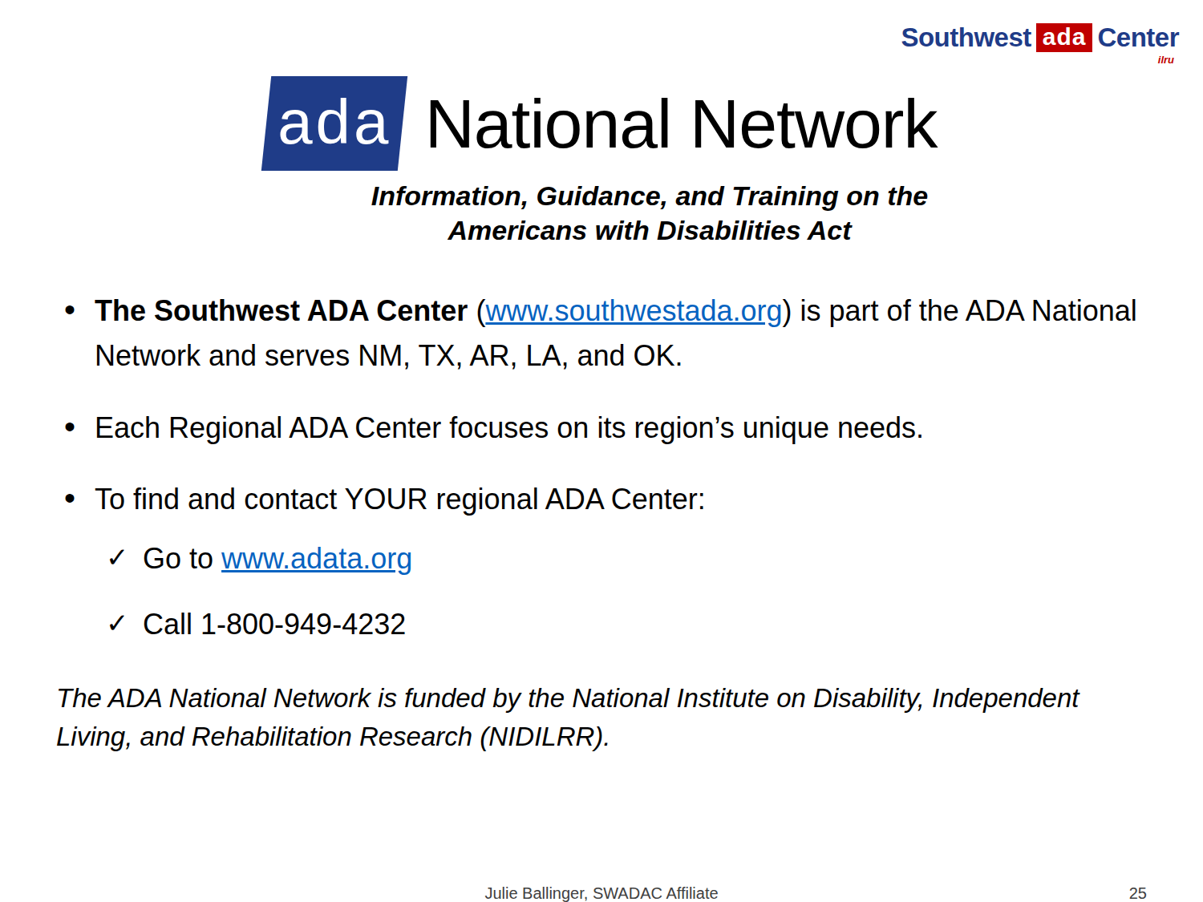Southwest ada Center ilru
ada
National Network
Information, Guidance, and Training on the
Americans with Disabilities Act
The Southwest ADA Center (www.southwestada.org) is part of the ADA National Network and serves NM, TX, AR, LA, and OK.
Each Regional ADA Center focuses on its region’s unique needs.
To find and contact YOUR regional ADA Center:
Go to www.adata.org
Call 1-800-949-4232
The ADA National Network is funded by the National Institute on Disability, Independent Living, and Rehabilitation Research (NIDILRR).
Julie Ballinger, SWADAC Affiliate 25